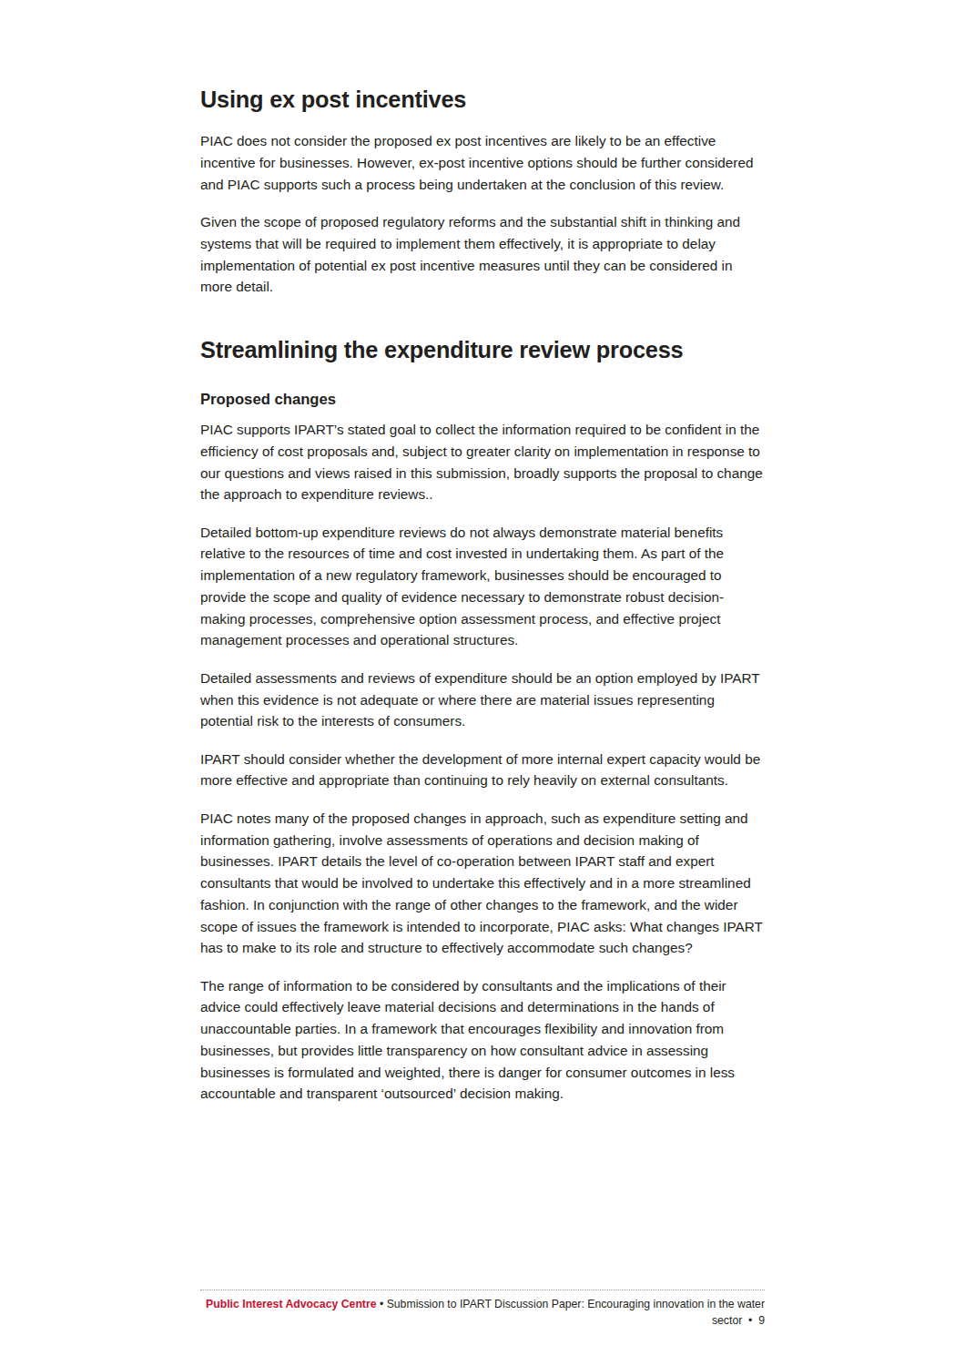Using ex post incentives
PIAC does not consider the proposed ex post incentives are likely to be an effective incentive for businesses. However, ex-post incentive options should be further considered and PIAC supports such a process being undertaken at the conclusion of this review.
Given the scope of proposed regulatory reforms and the substantial shift in thinking and systems that will be required to implement them effectively, it is appropriate to delay implementation of potential ex post incentive measures until they can be considered in more detail.
Streamlining the expenditure review process
Proposed changes
PIAC supports IPART’s stated goal to collect the information required to be confident in the efficiency of cost proposals and, subject to greater clarity on implementation in response to our questions and views raised in this submission, broadly supports the proposal to change the approach to expenditure reviews..
Detailed bottom-up expenditure reviews do not always demonstrate material benefits relative to the resources of time and cost invested in undertaking them. As part of the implementation of a new regulatory framework, businesses should be encouraged to provide the scope and quality of evidence necessary to demonstrate robust decision-making processes, comprehensive option assessment process, and effective project management processes and operational structures.
Detailed assessments and reviews of expenditure should be an option employed by IPART when this evidence is not adequate or where there are material issues representing potential risk to the interests of consumers.
IPART should consider whether the development of more internal expert capacity would be more effective and appropriate than continuing to rely heavily on external consultants.
PIAC notes many of the proposed changes in approach, such as expenditure setting and information gathering, involve assessments of operations and decision making of businesses. IPART details the level of co-operation between IPART staff and expert consultants that would be involved to undertake this effectively and in a more streamlined fashion. In conjunction with the range of other changes to the framework, and the wider scope of issues the framework is intended to incorporate, PIAC asks: What changes IPART has to make to its role and structure to effectively accommodate such changes?
The range of information to be considered by consultants and the implications of their advice could effectively leave material decisions and determinations in the hands of unaccountable parties. In a framework that encourages flexibility and innovation from businesses, but provides little transparency on how consultant advice in assessing businesses is formulated and weighted, there is danger for consumer outcomes in less accountable and transparent ‘outsourced’ decision making.
Public Interest Advocacy Centre • Submission to IPART Discussion Paper: Encouraging innovation in the water sector • 9